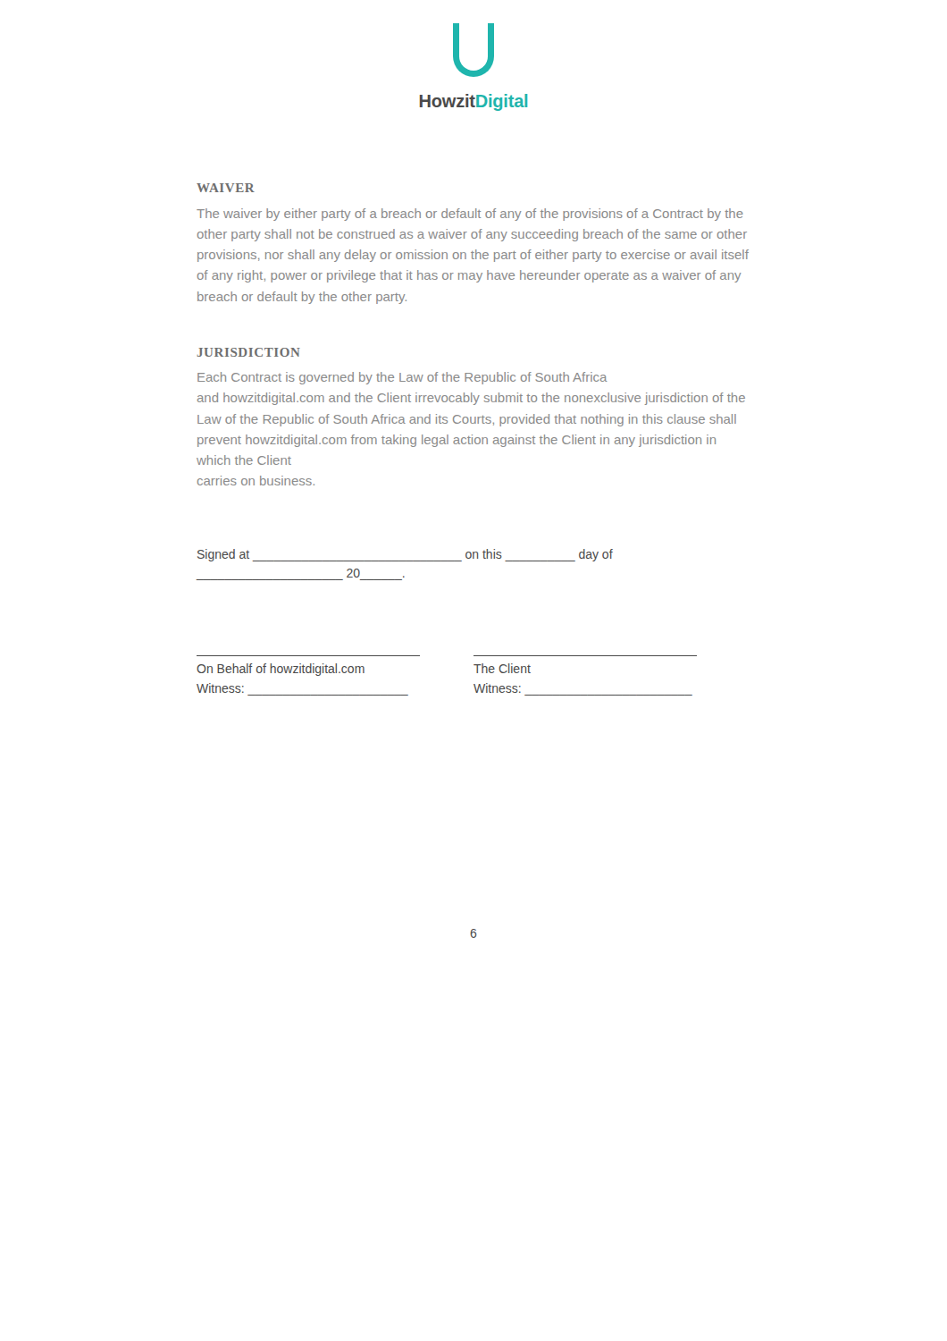Howzit Digital
Waiver
The waiver by either party of a breach or default of any of the provisions of a Contract by the other party shall not be construed as a waiver of any succeeding breach of the same or other provisions, nor shall any delay or omission on the part of either party to exercise or avail itself of any right, power or privilege that it has or may have hereunder operate as a waiver of any breach or default by the other party.
Jurisdiction
Each Contract is governed by the Law of the Republic of South Africa
and howzitdigital.com and the Client irrevocably submit to the nonexclusive jurisdiction of the Law of the Republic of South Africa and its Courts, provided that nothing in this clause shall prevent howzitdigital.com from taking legal action against the Client in any jurisdiction in which the Client
carries on business.
Signed at ______________________________ on this __________ day of _____________________ 20______.
| On Behalf of howzitdigital.com | The Client |
| Witness: _______________________ | Witness: ________________________ |
6